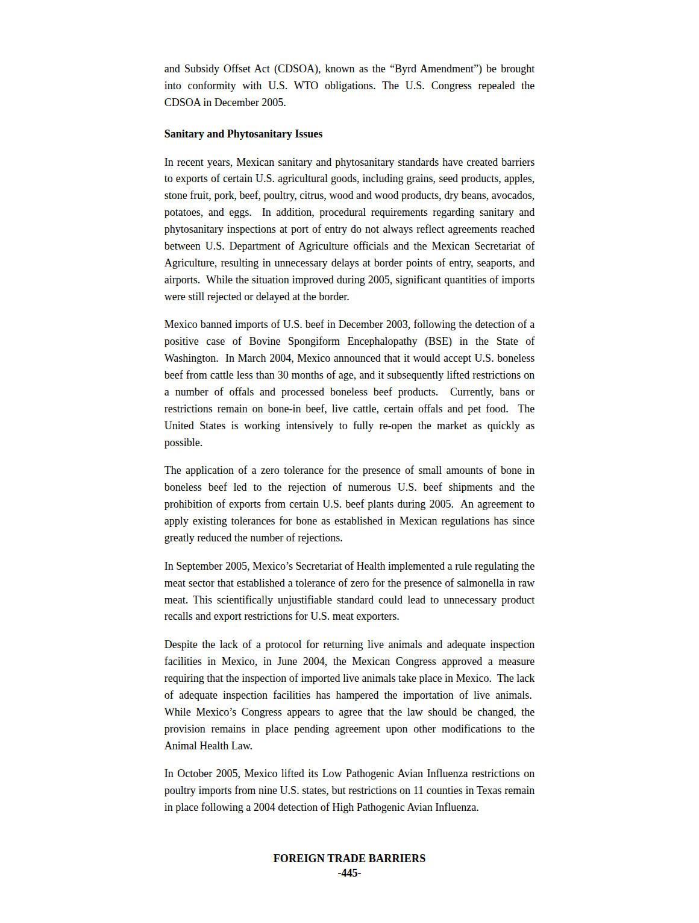and Subsidy Offset Act (CDSOA), known as the “Byrd Amendment”) be brought into conformity with U.S. WTO obligations. The U.S. Congress repealed the CDSOA in December 2005.
Sanitary and Phytosanitary Issues
In recent years, Mexican sanitary and phytosanitary standards have created barriers to exports of certain U.S. agricultural goods, including grains, seed products, apples, stone fruit, pork, beef, poultry, citrus, wood and wood products, dry beans, avocados, potatoes, and eggs. In addition, procedural requirements regarding sanitary and phytosanitary inspections at port of entry do not always reflect agreements reached between U.S. Department of Agriculture officials and the Mexican Secretariat of Agriculture, resulting in unnecessary delays at border points of entry, seaports, and airports. While the situation improved during 2005, significant quantities of imports were still rejected or delayed at the border.
Mexico banned imports of U.S. beef in December 2003, following the detection of a positive case of Bovine Spongiform Encephalopathy (BSE) in the State of Washington. In March 2004, Mexico announced that it would accept U.S. boneless beef from cattle less than 30 months of age, and it subsequently lifted restrictions on a number of offals and processed boneless beef products. Currently, bans or restrictions remain on bone-in beef, live cattle, certain offals and pet food. The United States is working intensively to fully re-open the market as quickly as possible.
The application of a zero tolerance for the presence of small amounts of bone in boneless beef led to the rejection of numerous U.S. beef shipments and the prohibition of exports from certain U.S. beef plants during 2005. An agreement to apply existing tolerances for bone as established in Mexican regulations has since greatly reduced the number of rejections.
In September 2005, Mexico’s Secretariat of Health implemented a rule regulating the meat sector that established a tolerance of zero for the presence of salmonella in raw meat. This scientifically unjustifiable standard could lead to unnecessary product recalls and export restrictions for U.S. meat exporters.
Despite the lack of a protocol for returning live animals and adequate inspection facilities in Mexico, in June 2004, the Mexican Congress approved a measure requiring that the inspection of imported live animals take place in Mexico. The lack of adequate inspection facilities has hampered the importation of live animals. While Mexico’s Congress appears to agree that the law should be changed, the provision remains in place pending agreement upon other modifications to the Animal Health Law.
In October 2005, Mexico lifted its Low Pathogenic Avian Influenza restrictions on poultry imports from nine U.S. states, but restrictions on 11 counties in Texas remain in place following a 2004 detection of High Pathogenic Avian Influenza.
FOREIGN TRADE BARRIERS
-445-